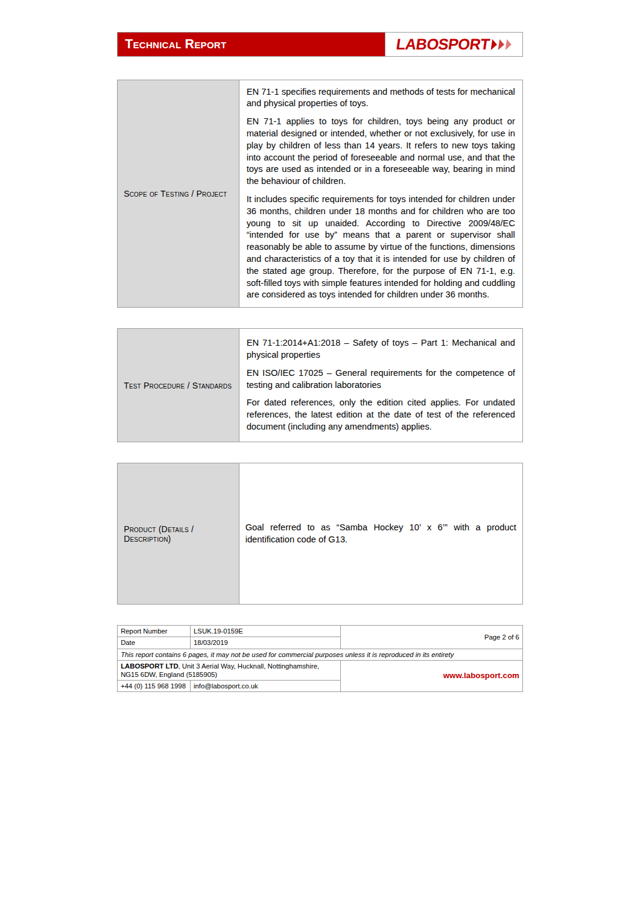Technical Report
LABOSPORT
Scope of Testing / Project
EN 71-1 specifies requirements and methods of tests for mechanical and physical properties of toys.
EN 71-1 applies to toys for children, toys being any product or material designed or intended, whether or not exclusively, for use in play by children of less than 14 years. It refers to new toys taking into account the period of foreseeable and normal use, and that the toys are used as intended or in a foreseeable way, bearing in mind the behaviour of children.
It includes specific requirements for toys intended for children under 36 months, children under 18 months and for children who are too young to sit up unaided. According to Directive 2009/48/EC “intended for use by” means that a parent or supervisor shall reasonably be able to assume by virtue of the functions, dimensions and characteristics of a toy that it is intended for use by children of the stated age group. Therefore, for the purpose of EN 71-1, e.g. soft-filled toys with simple features intended for holding and cuddling are considered as toys intended for children under 36 months.
Test Procedure / Standards
EN 71-1:2014+A1:2018 – Safety of toys – Part 1: Mechanical and physical properties
EN ISO/IEC 17025 – General requirements for the competence of testing and calibration laboratories
For dated references, only the edition cited applies. For undated references, the latest edition at the date of test of the referenced document (including any amendments) applies.
Product (Details / Description)
Goal referred to as “Samba Hockey 10’ x 6’” with a product identification code of G13.
| Report Number | LSUK.19-0159E | Page 2 of 6 |
| Date | 18/03/2019 |
| This report contains 6 pages, it may not be used for commercial purposes unless it is reproduced in its entirety |
| LABOSPORT LTD , Unit 3 Aerial Way, Hucknall, Nottinghamshire, NG15 6DW, England (5185905) | www.labosport.com |
| +44 (0) 115 968 1998 | info@labosport.co.uk |